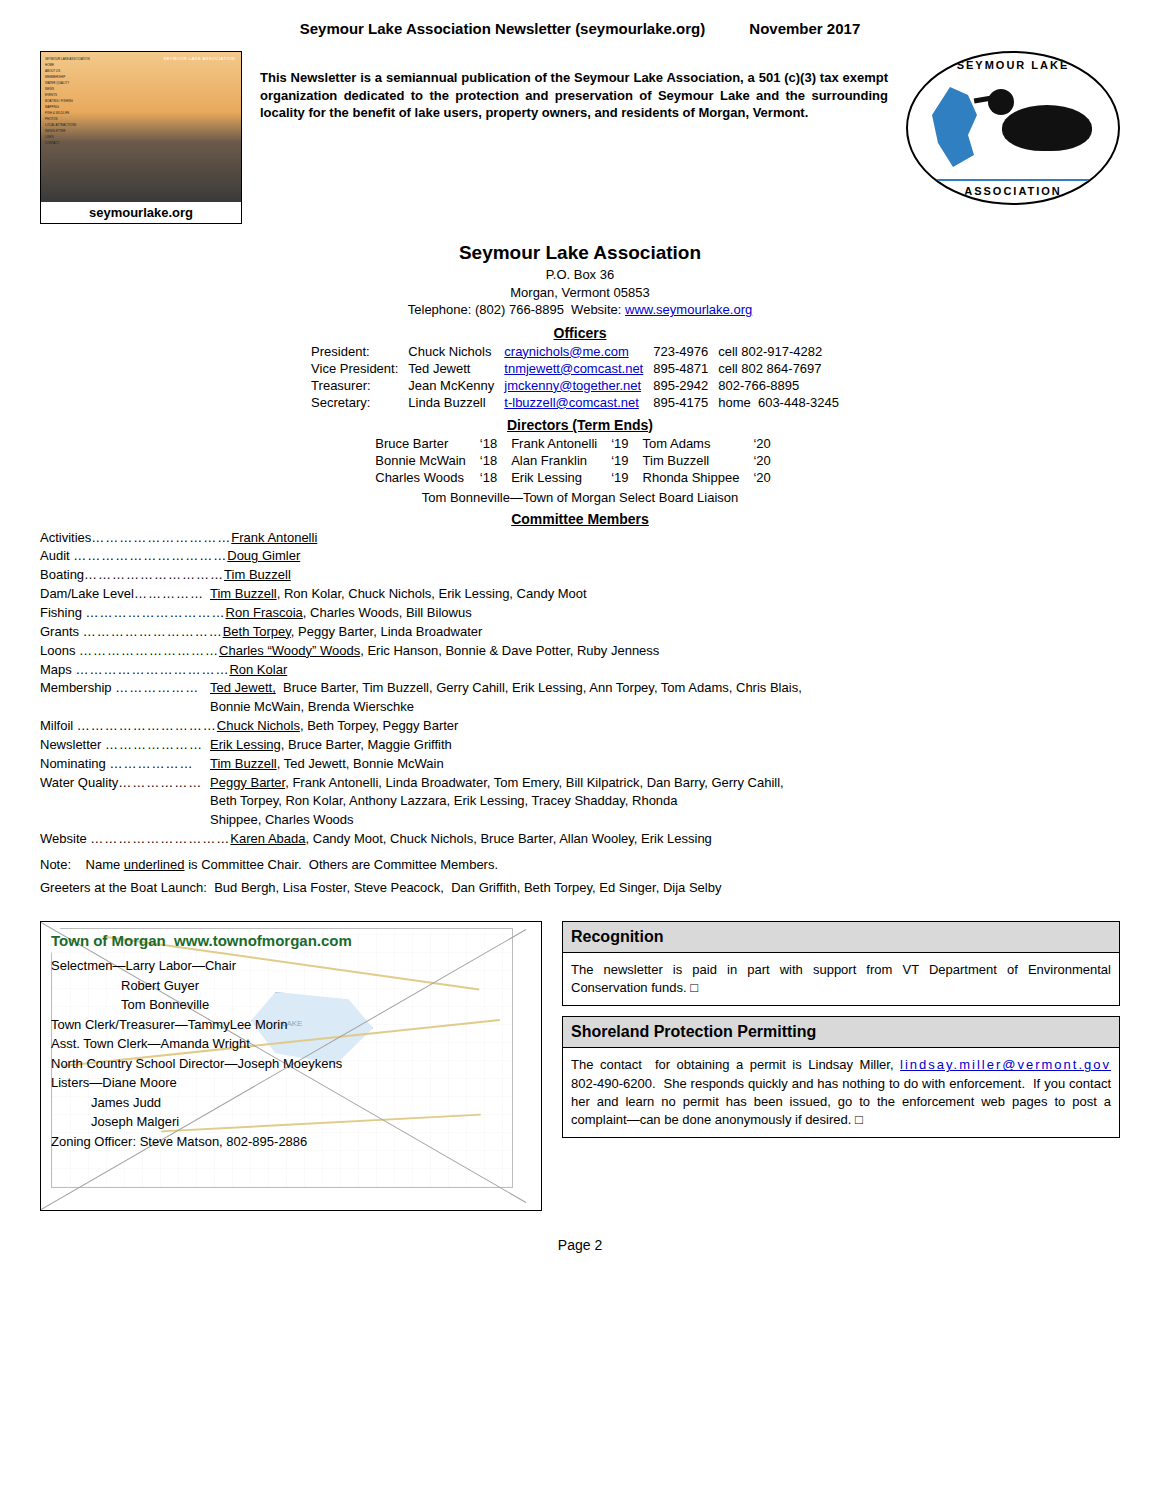Seymour Lake Association Newsletter (seymourlake.org) November 2017
SEYMOUR LAKE ASSOCIATION
HOME
ABOUT US
MEMBERSHIP
WATER QUALITY
NEWS
EVENTS
BOATING / FISHING
MAPPING
FISH & WILDLIFE
PHOTOS
LOCAL ATTRACTIONS
NEWSLETTER
LINKS
CONTACT
SEYMOUR LAKE ASSOCIATION
seymourlake.org
This Newsletter is a semiannual publication of the Seymour Lake Association, a 501 (c)(3) tax exempt organization dedicated to the protection and preservation of Seymour Lake and the surrounding locality for the benefit of lake users, property owners, and residents of Morgan, Vermont.
SEYMOUR LAKE
ASSOCIATION
Seymour Lake Association
P.O. Box 36
Morgan, Vermont 05853
Telephone: (802) 766-8895 Website: www.seymourlake.org
Officers
| President: | Chuck Nichols | craynichols@me.com | 723-4976 | cell 802-917-4282 |
| Vice President: | Ted Jewett | tnmjewett@comcast.net | 895-4871 | cell 802 864-7697 |
| Treasurer: | Jean McKenny | jmckenny@together.net | 895-2942 | 802-766-8895 |
| Secretary: | Linda Buzzell | t-lbuzzell@comcast.net | 895-4175 | home 603-448-3245 |
Directors (Term Ends)
| Bruce Barter | ‘18 | Frank Antonelli | ‘19 | Tom Adams | ‘20 |
| Bonnie McWain | ‘18 | Alan Franklin | ‘19 | Tim Buzzell | ‘20 |
| Charles Woods | ‘18 | Erik Lessing | ‘19 | Rhonda Shippee | ‘20 |
Tom Bonneville—Town of Morgan Select Board Liaison
Committee Members
Activities…………………………
Frank Antonelli
Audit ……………………………
Doug Gimler
Boating…………………………
Tim Buzzell
Dam/Lake Level……………
Tim Buzzell, Ron Kolar, Chuck Nichols, Erik Lessing, Candy Moot
Fishing …………………………
Ron Frascoia, Charles Woods, Bill Bilowus
Grants …………………………
Beth Torpey, Peggy Barter, Linda Broadwater
Loons …………………………
Charles “Woody” Woods, Eric Hanson, Bonnie & Dave Potter, Ruby Jenness
Maps ……………………………
Ron Kolar
Membership ………………
Ted Jewett, Bruce Barter, Tim Buzzell, Gerry Cahill, Erik Lessing, Ann Torpey, Tom Adams, Chris Blais,
Bonnie McWain, Brenda Wierschke
Milfoil …………………………
Chuck Nichols, Beth Torpey, Peggy Barter
Newsletter …………………
Erik Lessing, Bruce Barter, Maggie Griffith
Nominating ………………
Tim Buzzell, Ted Jewett, Bonnie McWain
Water Quality………………
Peggy Barter, Frank Antonelli, Linda Broadwater, Tom Emery, Bill Kilpatrick, Dan Barry, Gerry Cahill,
Beth Torpey, Ron Kolar, Anthony Lazzara, Erik Lessing, Tracey Shadday, Rhonda
Shippee, Charles Woods
Website …………………………
Karen Abada, Candy Moot, Chuck Nichols, Bruce Barter, Allan Wooley, Erik Lessing
Note: Name underlined is Committee Chair. Others are Committee Members.
Greeters at the Boat Launch: Bud Bergh, Lisa Foster, Steve Peacock, Dan Griffith, Beth Torpey, Ed Singer, Dija Selby
LAKE
Town of Morgan www.townofmorgan.com
Selectmen—Larry Labor—Chair
Robert Guyer
Tom Bonneville
Town Clerk/Treasurer—TammyLee Morin
Asst. Town Clerk—Amanda Wright
North Country School Director—Joseph Moeykens
Listers—Diane Moore
James Judd
Joseph Malgeri
Zoning Officer: Steve Matson, 802-895-2886
Recognition
The newsletter is paid in part with support from VT Department of Environmental Conservation funds. □
Shoreland Protection Permitting
The contact for obtaining a permit is Lindsay Miller, lindsay.miller@vermont.gov 802-490-6200. She responds quickly and has nothing to do with enforcement. If you contact her and learn no permit has been issued, go to the enforcement web pages to post a complaint—can be done anonymously if desired. □
Page 2